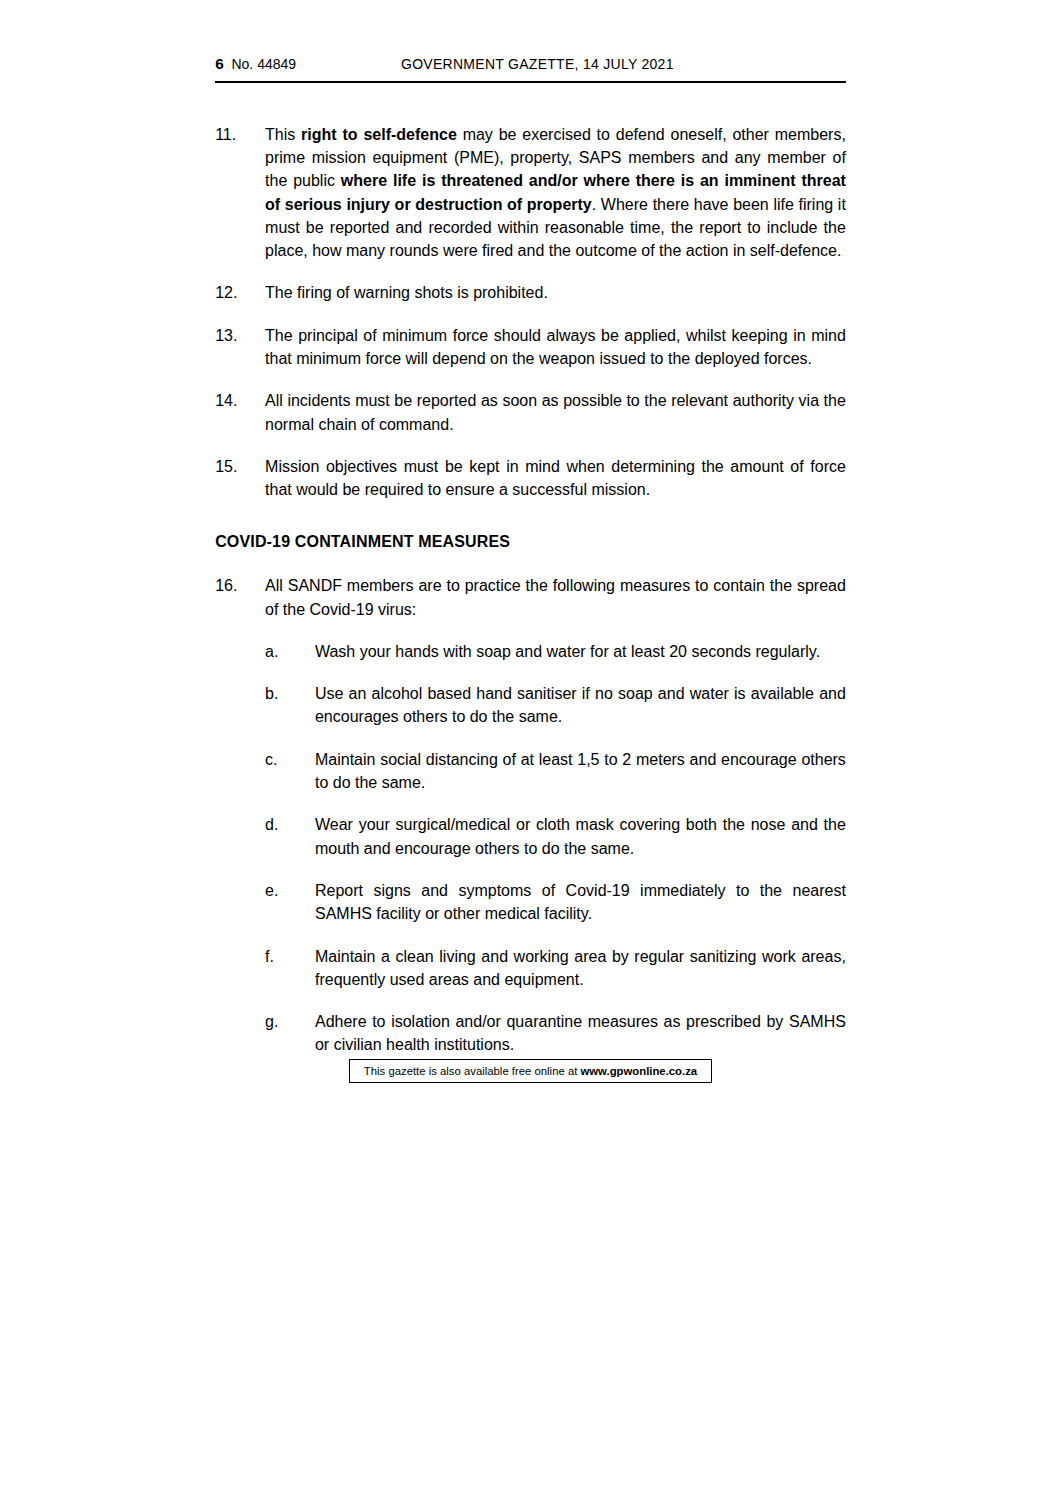6 No. 44849
GOVERNMENT GAZETTE, 14 JULY 2021
11.
This right to self-defence may be exercised to defend oneself, other members, prime mission equipment (PME), property, SAPS members and any member of the public where life is threatened and/or where there is an imminent threat of serious injury or destruction of property. Where there have been life firing it must be reported and recorded within reasonable time, the report to include the place, how many rounds were fired and the outcome of the action in self-defence.
12.
The firing of warning shots is prohibited.
13.
The principal of minimum force should always be applied, whilst keeping in mind that minimum force will depend on the weapon issued to the deployed forces.
14.
All incidents must be reported as soon as possible to the relevant authority via the normal chain of command.
15.
Mission objectives must be kept in mind when determining the amount of force that would be required to ensure a successful mission.
COVID-19 CONTAINMENT MEASURES
16.
All SANDF members are to practice the following measures to contain the spread of the Covid-19 virus:
a. Wash your hands with soap and water for at least 20 seconds regularly.
b. Use an alcohol based hand sanitiser if no soap and water is available and encourages others to do the same.
c. Maintain social distancing of at least 1,5 to 2 meters and encourage others to do the same.
d. Wear your surgical/medical or cloth mask covering both the nose and the mouth and encourage others to do the same.
e. Report signs and symptoms of Covid-19 immediately to the nearest SAMHS facility or other medical facility.
f. Maintain a clean living and working area by regular sanitizing work areas, frequently used areas and equipment.
g. Adhere to isolation and/or quarantine measures as prescribed by SAMHS or civilian health institutions.
This gazette is also available free online at www.gpwonline.co.za